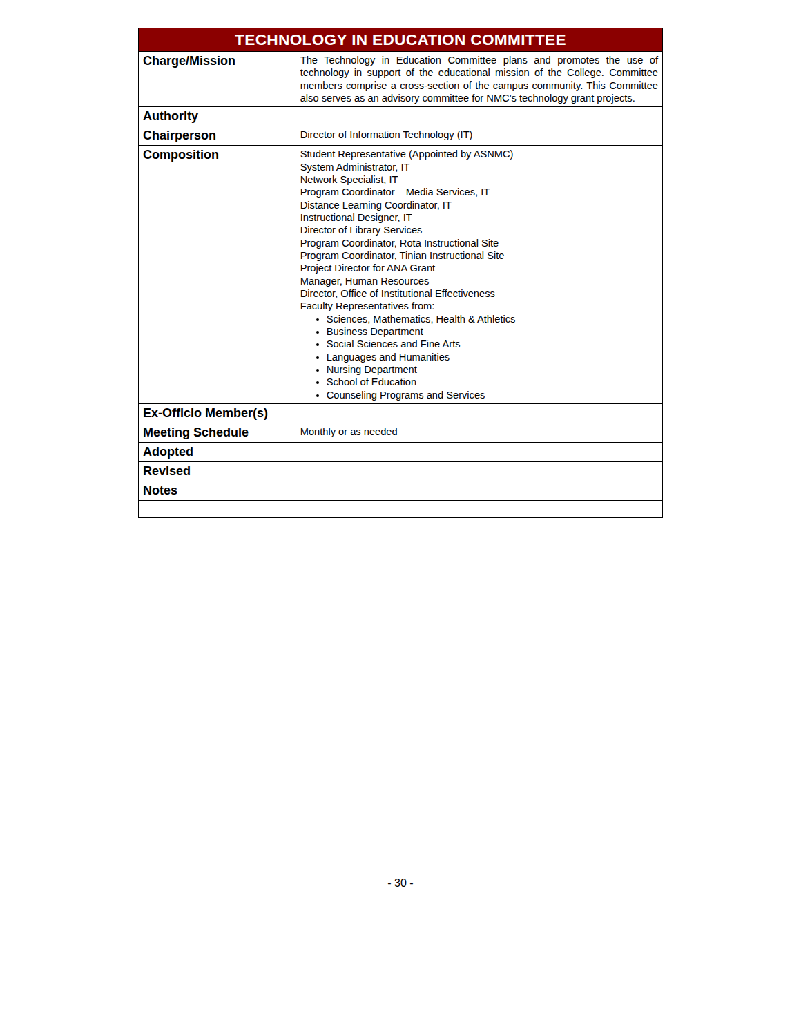TECHNOLOGY IN EDUCATION COMMITTEE
| Charge/Mission | The Technology in Education Committee plans and promotes the use of technology in support of the educational mission of the College. Committee members comprise a cross-section of the campus community. This Committee also serves as an advisory committee for NMC's technology grant projects. |
| Authority | |
| Chairperson | Director of Information Technology (IT) |
| Composition | Student Representative (Appointed by ASNMC) System Administrator, IT Network Specialist, IT Program Coordinator – Media Services, IT Distance Learning Coordinator, IT Instructional Designer, IT Director of Library Services Program Coordinator, Rota Instructional Site Program Coordinator, Tinian Instructional Site Project Director for ANA Grant Manager, Human Resources Director, Office of Institutional Effectiveness Faculty Representatives from: Sciences, Mathematics, Health & Athletics Business Department Social Sciences and Fine Arts Languages and Humanities Nursing Department School of Education Counseling Programs and Services |
| Ex-Officio Member(s) | |
| Meeting Schedule | Monthly or as needed |
| Adopted | |
| Revised | |
| Notes | |
- 30 -